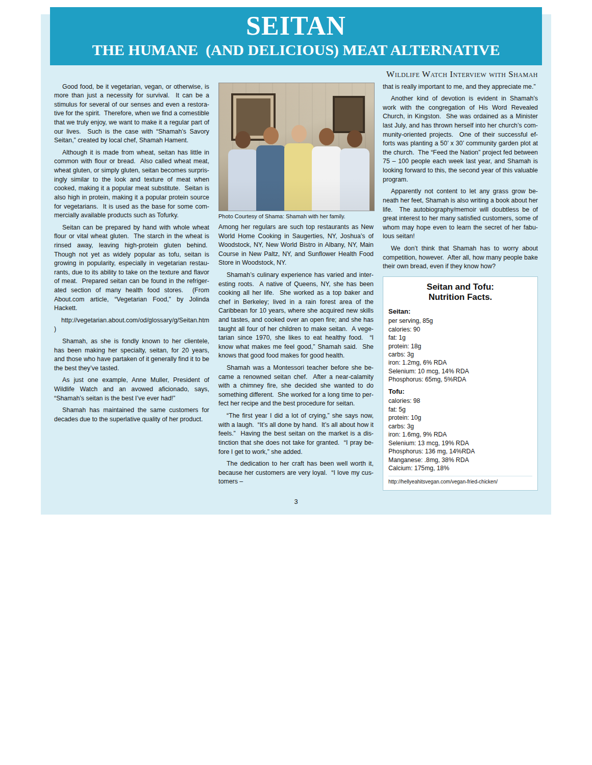SEITAN
THE HUMANE (AND DELICIOUS) MEAT ALTERNATIVE
Wildlife Watch Interview with Shamah
Good food, be it vegetarian, vegan, or otherwise, is more than just a necessity for survival. It can be a stimulus for several of our senses and even a restorative for the spirit. Therefore, when we find a comestible that we truly enjoy, we want to make it a regular part of our lives. Such is the case with “Shamah’s Savory Seitan,” created by local chef, Shamah Hament.
Although it is made from wheat, seitan has little in common with flour or bread. Also called wheat meat, wheat gluten, or simply gluten, seitan becomes surprisingly similar to the look and texture of meat when cooked, making it a popular meat substitute. Seitan is also high in protein, making it a popular protein source for vegetarians. It is used as the base for some commercially available products such as Tofurky.
Seitan can be prepared by hand with whole wheat flour or vital wheat gluten. The starch in the wheat is rinsed away, leaving high-protein gluten behind. Though not yet as widely popular as tofu, seitan is growing in popularity, especially in vegetarian restaurants, due to its ability to take on the texture and flavor of meat. Prepared seitan can be found in the refrigerated section of many health food stores. (From About.com article, “Vegetarian Food,” by Jolinda Hackett.
http://vegetarian.about.com/od/glossary/g/Seitan.htm )
Shamah, as she is fondly known to her clientele, has been making her specialty, seitan, for 20 years, and those who have partaken of it generally find it to be the best they’ve tasted.
As just one example, Anne Muller, President of Wildlife Watch and an avowed aficionado, says, “Shamah’s seitan is the best I’ve ever had!”
Shamah has maintained the same customers for decades due to the superlative quality of her product.
Photo Courtesy of Shama: Shamah with her family.
Among her regulars are such top restaurants as New World Home Cooking in Saugerties, NY, Joshua’s of Woodstock, NY, New World Bistro in Albany, NY, Main Course in New Paltz, NY, and Sunflower Health Food Store in Woodstock, NY.
Shamah’s culinary experience has varied and interesting roots. A native of Queens, NY, she has been cooking all her life. She worked as a top baker and chef in Berkeley; lived in a rain forest area of the Caribbean for 10 years, where she acquired new skills and tastes, and cooked over an open fire; and she has taught all four of her children to make seitan. A vegetarian since 1970, she likes to eat healthy food. “I know what makes me feel good,” Shamah said. She knows that good food makes for good health.
Shamah was a Montessori teacher before she became a renowned seitan chef. After a near-calamity with a chimney fire, she decided she wanted to do something different. She worked for a long time to perfect her recipe and the best procedure for seitan.
“The first year I did a lot of crying,” she says now, with a laugh. “It’s all done by hand. It’s all about how it feels.” Having the best seitan on the market is a distinction that she does not take for granted. “I pray before I get to work,” she added.
The dedication to her craft has been well worth it, because her customers are very loyal. “I love my customers –
that is really important to me, and they appreciate me.”
Another kind of devotion is evident in Shamah’s work with the congregation of His Word Revealed Church, in Kingston. She was ordained as a Minister last July, and has thrown herself into her church’s community-oriented projects. One of their successful efforts was planting a 50’ x 30’ community garden plot at the church. The “Feed the Nation” project fed between 75 – 100 people each week last year, and Shamah is looking forward to this, the second year of this valuable program.
Apparently not content to let any grass grow beneath her feet, Shamah is also writing a book about her life. The autobiography/memoir will doubtless be of great interest to her many satisfied customers, some of whom may hope even to learn the secret of her fabulous seitan!
We don’t think that Shamah has to worry about competition, however. After all, how many people bake their own bread, even if they know how?
Seitan and Tofu:
Nutrition Facts.
Seitan:
per serving, 85g
calories: 90
fat: 1g
protein: 18g
carbs: 3g
iron: 1.2mg, 6% RDA
Selenium: 10 mcg, 14% RDA
Phosphorus: 65mg, 5%RDA
Tofu:
calories: 98
fat: 5g
protein: 10g
carbs: 3g
iron: 1.6mg, 9% RDA
Selenium: 13 mcg, 19% RDA
Phosphorus: 136 mg, 14%RDA
Manganese: .8mg, 38% RDA
Calcium: 175mg, 18%
http://hellyeahitsvegan.com/vegan-fried-chicken/
3